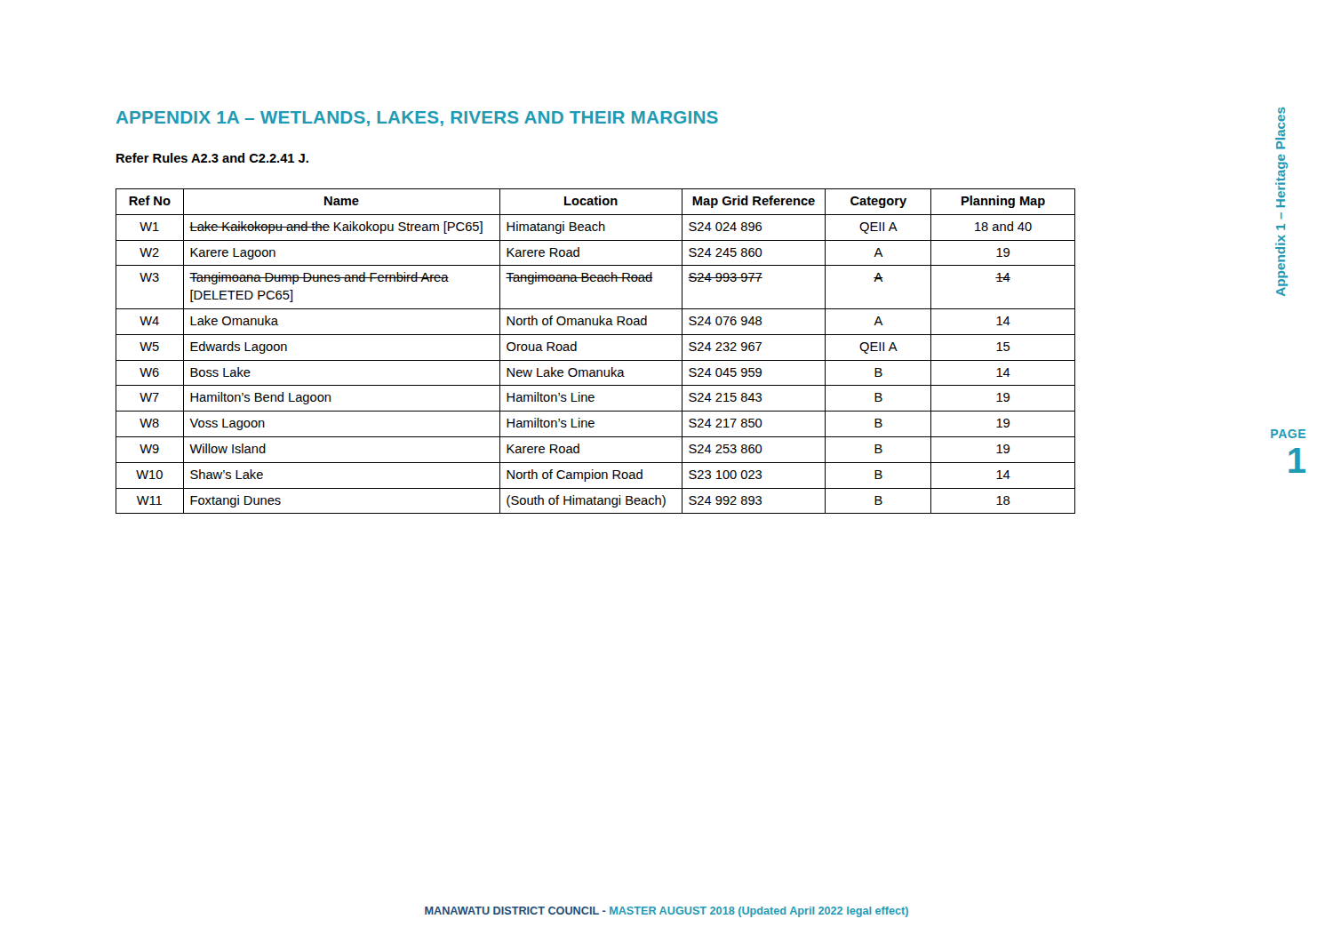Appendix 1A – Wetlands, Lakes, Rivers and their Margins
Refer Rules A2.3 and C2.2.41 J.
| Ref No | Name | Location | Map Grid Reference | Category | Planning Map |
| --- | --- | --- | --- | --- | --- |
| W1 | Lake Kaikokopu and the Kaikokopu Stream [PC65] | Himatangi Beach | S24 024 896 | QEII A | 18 and 40 |
| W2 | Karere Lagoon | Karere Road | S24 245 860 | A | 19 |
| W3 | Tangimoana Dump Dunes and Fernbird Area [DELETED PC65] | Tangimoana Beach Road | S24 993 977 | A | 14 |
| W4 | Lake Omanuka | North of Omanuka Road | S24 076 948 | A | 14 |
| W5 | Edwards Lagoon | Oroua Road | S24 232 967 | QEII A | 15 |
| W6 | Boss Lake | New Lake Omanuka | S24 045 959 | B | 14 |
| W7 | Hamilton’s Bend Lagoon | Hamilton’s Line | S24 215 843 | B | 19 |
| W8 | Voss Lagoon | Hamilton’s Line | S24 217 850 | B | 19 |
| W9 | Willow Island | Karere Road | S24 253 860 | B | 19 |
| W10 | Shaw’s Lake | North of Campion Road | S23 100 023 | B | 14 |
| W11 | Foxtangi Dunes | (South of Himatangi Beach) | S24 992 893 | B | 18 |
Appendix 1 – Heritage Places
PAGE
1
MANAWATU DISTRICT COUNCIL - MASTER AUGUST 2018 (Updated April 2022 legal effect)